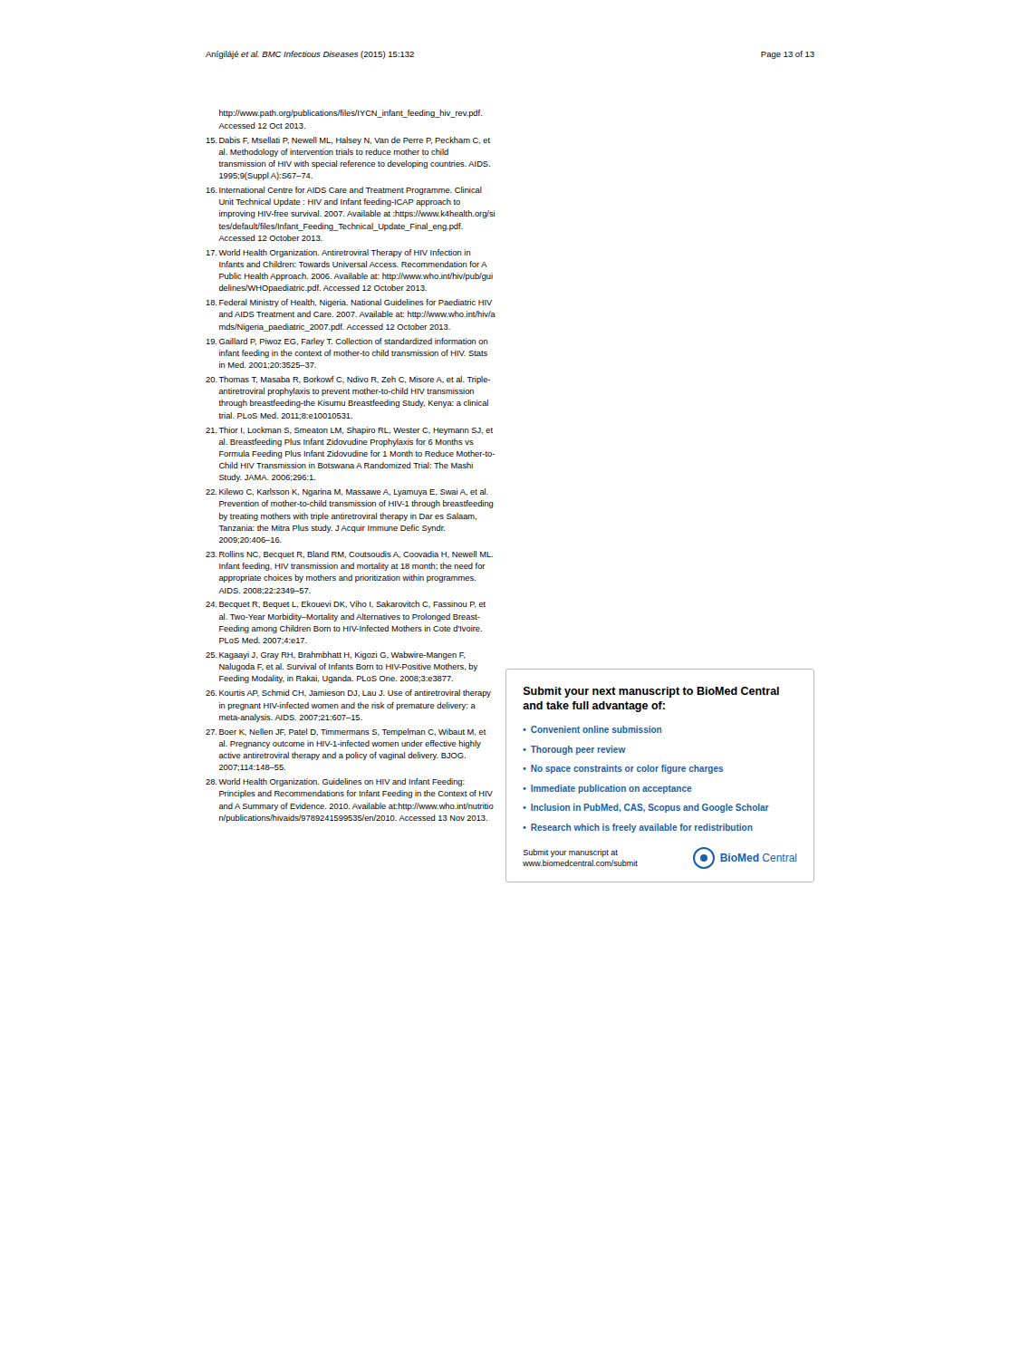Anígilájé et al. BMC Infectious Diseases (2015) 15:132
Page 13 of 13
http://www.path.org/publications/files/IYCN_infant_feeding_hiv_rev.pdf. Accessed 12 Oct 2013.
15. Dabis F, Msellati P, Newell ML, Halsey N, Van de Perre P, Peckham C, et al. Methodology of intervention trials to reduce mother to child transmission of HIV with special reference to developing countries. AIDS. 1995;9(Suppl A):S67–74.
16. International Centre for AIDS Care and Treatment Programme. Clinical Unit Technical Update : HIV and Infant feeding-ICAP approach to improving HIV-free survival. 2007. Available at :https://www.k4health.org/sites/default/files/Infant_Feeding_Technical_Update_Final_eng.pdf. Accessed 12 October 2013.
17. World Health Organization. Antiretroviral Therapy of HIV Infection in Infants and Children: Towards Universal Access. Recommendation for A Public Health Approach. 2006. Available at: http://www.who.int/hiv/pub/guidelines/WHOpaediatric.pdf. Accessed 12 October 2013.
18. Federal Ministry of Health, Nigeria. National Guidelines for Paediatric HIV and AIDS Treatment and Care. 2007. Available at: http://www.who.int/hiv/amds/Nigeria_paediatric_2007.pdf. Accessed 12 October 2013.
19. Gaillard P, Piwoz EG, Farley T. Collection of standardized information on infant feeding in the context of mother-to child transmission of HIV. Stats in Med. 2001;20:3525–37.
20. Thomas T, Masaba R, Borkowf C, Ndivo R, Zeh C, Misore A, et al. Triple-antiretroviral prophylaxis to prevent mother-to-child HIV transmission through breastfeeding-the Kisumu Breastfeeding Study, Kenya: a clinical trial. PLoS Med. 2011;8:e10010531.
21. Thior I, Lockman S, Smeaton LM, Shapiro RL, Wester C, Heymann SJ, et al. Breastfeeding Plus Infant Zidovudine Prophylaxis for 6 Months vs Formula Feeding Plus Infant Zidovudine for 1 Month to Reduce Mother-to-Child HIV Transmission in Botswana A Randomized Trial: The Mashi Study. JAMA. 2006;296:1.
22. Kilewo C, Karlsson K, Ngarina M, Massawe A, Lyamuya E, Swai A, et al. Prevention of mother-to-child transmission of HIV-1 through breastfeeding by treating mothers with triple antiretroviral therapy in Dar es Salaam, Tanzania: the Mitra Plus study. J Acquir Immune Defic Syndr. 2009;20:406–16.
23. Rollins NC, Becquet R, Bland RM, Coutsoudis A, Coovadia H, Newell ML. Infant feeding, HIV transmission and mortality at 18 month; the need for appropriate choices by mothers and prioritization within programmes. AIDS. 2008;22:2349–57.
24. Becquet R, Bequet L, Ekouevi DK, Viho I, Sakarovitch C, Fassinou P, et al. Two-Year Morbidity–Mortality and Alternatives to Prolonged Breast-Feeding among Children Born to HIV-Infected Mothers in Cote d'Ivoire. PLoS Med. 2007;4:e17.
25. Kagaayi J, Gray RH, Brahmbhatt H, Kigozi G, Wabwire-Mangen F, Nalugoda F, et al. Survival of Infants Born to HIV-Positive Mothers, by Feeding Modality, in Rakai, Uganda. PLoS One. 2008;3:e3877.
26. Kourtis AP, Schmid CH, Jamieson DJ, Lau J. Use of antiretroviral therapy in pregnant HIV-infected women and the risk of premature delivery: a meta-analysis. AIDS. 2007;21:607–15.
27. Boer K, Nellen JF, Patel D, Timmermans S, Tempelman C, Wibaut M, et al. Pregnancy outcome in HIV-1-infected women under effective highly active antiretroviral therapy and a policy of vaginal delivery. BJOG. 2007;114:148–55.
28. World Health Organization. Guidelines on HIV and Infant Feeding: Principles and Recommendations for Infant Feeding in the Context of HIV and A Summary of Evidence. 2010. Available at:http://www.who.int/nutrition/publications/hivaids/9789241599535/en/2010. Accessed 13 Nov 2013.
Submit your next manuscript to BioMed Central
and take full advantage of:
Convenient online submission
Thorough peer review
No space constraints or color figure charges
Immediate publication on acceptance
Inclusion in PubMed, CAS, Scopus and Google Scholar
Research which is freely available for redistribution
Submit your manuscript at
www.biomedcentral.com/submit
BioMed Central